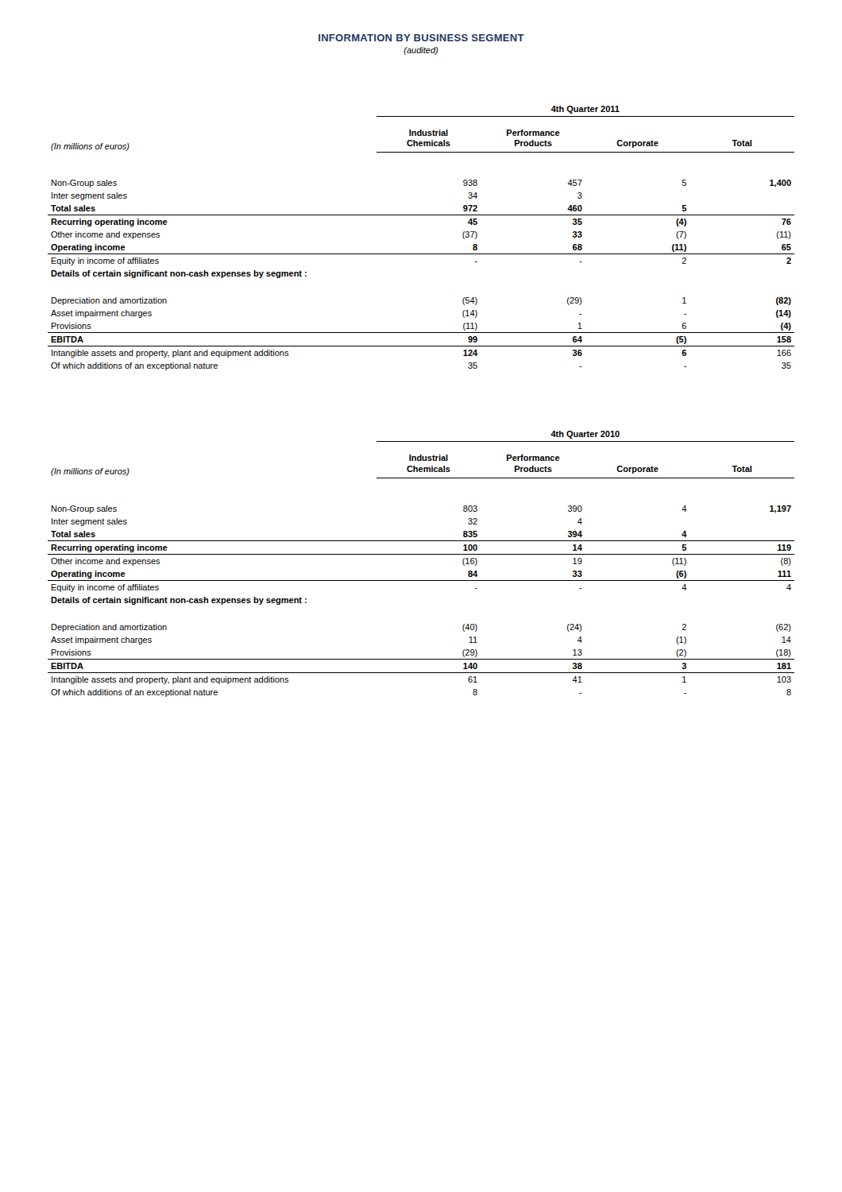INFORMATION BY BUSINESS SEGMENT
(audited)
| | 4th Quarter 2011 |
| (In millions of euros) | Industrial Chemicals | Performance Products | Corporate | Total |
| Non-Group sales | 938 | 457 | 5 | 1,400 |
| Inter segment sales | 34 | 3 | | |
| Total sales | 972 | 460 | 5 | |
| Recurring operating income | 45 | 35 | (4) | 76 |
| Other income and expenses | (37) | 33 | (7) | (11) |
| Operating income | 8 | 68 | (11) | 65 |
| Equity in income of affiliates | - | - | 2 | 2 |
| Details of certain significant non-cash expenses by segment : | | | | |
| Depreciation and amortization | (54) | (29) | 1 | (82) |
| Asset impairment charges | (14) | - | - | (14) |
| Provisions | (11) | 1 | 6 | (4) |
| EBITDA | 99 | 64 | (5) | 158 |
| Intangible assets and property, plant and equipment additions | 124 | 36 | 6 | 166 |
| Of which additions of an exceptional nature | 35 | - | - | 35 |
| | 4th Quarter 2010 |
| (In millions of euros) | Industrial Chemicals | Performance Products | Corporate | Total |
| Non-Group sales | 803 | 390 | 4 | 1,197 |
| Inter segment sales | 32 | 4 | | |
| Total sales | 835 | 394 | 4 | |
| Recurring operating income | 100 | 14 | 5 | 119 |
| Other income and expenses | (16) | 19 | (11) | (8) |
| Operating income | 84 | 33 | (6) | 111 |
| Equity in income of affiliates | - | - | 4 | 4 |
| Details of certain significant non-cash expenses by segment : | | | | |
| Depreciation and amortization | (40) | (24) | 2 | (62) |
| Asset impairment charges | 11 | 4 | (1) | 14 |
| Provisions | (29) | 13 | (2) | (18) |
| EBITDA | 140 | 38 | 3 | 181 |
| Intangible assets and property, plant and equipment additions | 61 | 41 | 1 | 103 |
| Of which additions of an exceptional nature | 8 | - | - | 8 |